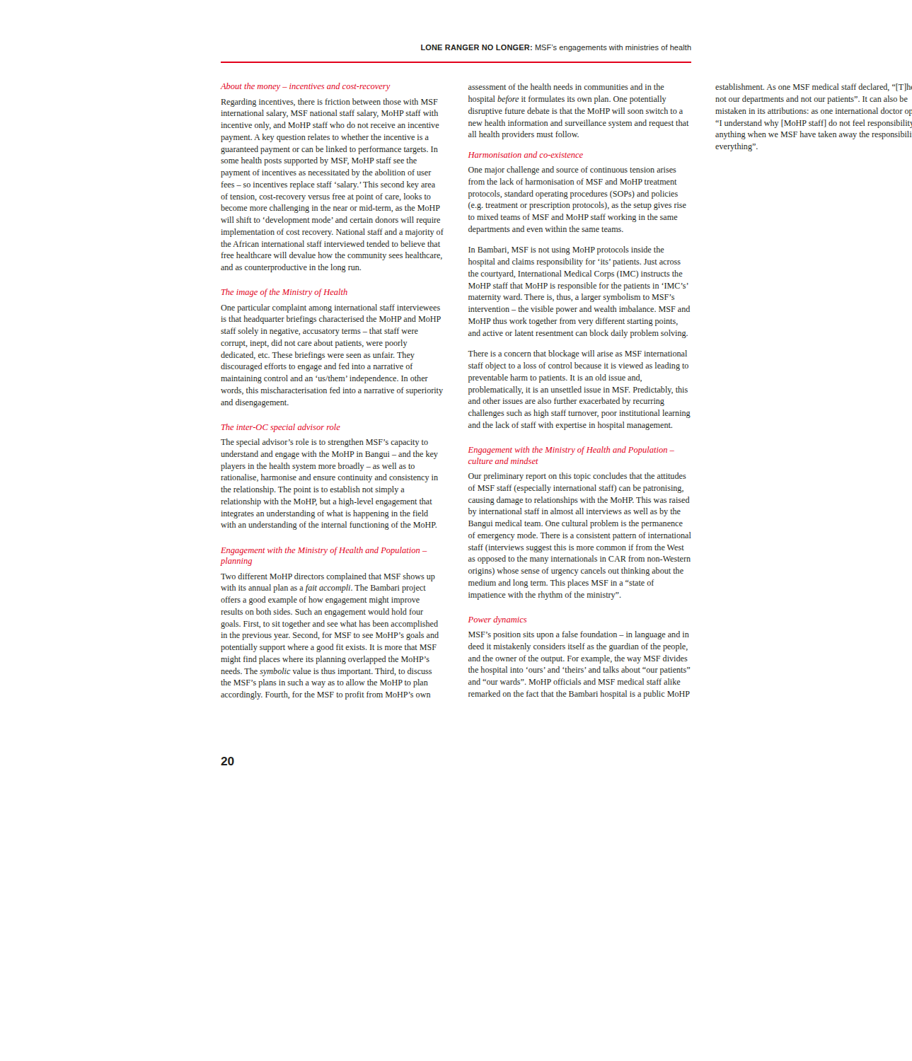LONE RANGER NO LONGER: MSF’s engagements with ministries of health
About the money – incentives and cost-recovery
Regarding incentives, there is friction between those with MSF international salary, MSF national staff salary, MoHP staff with incentive only, and MoHP staff who do not receive an incentive payment. A key question relates to whether the incentive is a guaranteed payment or can be linked to performance targets. In some health posts supported by MSF, MoHP staff see the payment of incentives as necessitated by the abolition of user fees – so incentives replace staff ‘salary.’ This second key area of tension, cost-recovery versus free at point of care, looks to become more challenging in the near or mid-term, as the MoHP will shift to ‘development mode’ and certain donors will require implementation of cost recovery. National staff and a majority of the African international staff interviewed tended to believe that free healthcare will devalue how the community sees healthcare, and as counterproductive in the long run.
The image of the Ministry of Health
One particular complaint among international staff interviewees is that headquarter briefings characterised the MoHP and MoHP staff solely in negative, accusatory terms – that staff were corrupt, inept, did not care about patients, were poorly dedicated, etc. These briefings were seen as unfair. They discouraged efforts to engage and fed into a narrative of maintaining control and an ‘us/them’ independence. In other words, this mischaracterisation fed into a narrative of superiority and disengagement.
The inter-OC special advisor role
The special advisor’s role is to strengthen MSF’s capacity to understand and engage with the MoHP in Bangui – and the key players in the health system more broadly – as well as to rationalise, harmonise and ensure continuity and consistency in the relationship. The point is to establish not simply a relationship with the MoHP, but a high-level engagement that integrates an understanding of what is happening in the field with an understanding of the internal functioning of the MoHP.
Engagement with the Ministry of Health and Population – planning
Two different MoHP directors complained that MSF shows up with its annual plan as a fait accompli. The Bambari project offers a good example of how engagement might improve results on both sides. Such an engagement would hold four goals. First, to sit together and see what has been accomplished in the previous year. Second, for MSF to see MoHP’s goals and potentially support where a good fit exists. It is more that MSF might find places where its planning overlapped the MoHP’s needs. The symbolic value is thus important. Third, to discuss the MSF’s plans in such a way as to allow the MoHP to plan accordingly. Fourth, for the MSF to profit from MoHP’s own assessment of the health needs in communities and in the hospital before it formulates its own plan. One potentially disruptive future debate is that the MoHP will soon switch to a new health information and surveillance system and request that all health providers must follow.
Harmonisation and co-existence
One major challenge and source of continuous tension arises from the lack of harmonisation of MSF and MoHP treatment protocols, standard operating procedures (SOPs) and policies (e.g. treatment or prescription protocols), as the setup gives rise to mixed teams of MSF and MoHP staff working in the same departments and even within the same teams.
In Bambari, MSF is not using MoHP protocols inside the hospital and claims responsibility for ‘its’ patients. Just across the courtyard, International Medical Corps (IMC) instructs the MoHP staff that MoHP is responsible for the patients in ‘IMC’s’ maternity ward. There is, thus, a larger symbolism to MSF’s intervention – the visible power and wealth imbalance. MSF and MoHP thus work together from very different starting points, and active or latent resentment can block daily problem solving.
There is a concern that blockage will arise as MSF international staff object to a loss of control because it is viewed as leading to preventable harm to patients. It is an old issue and, problematically, it is an unsettled issue in MSF. Predictably, this and other issues are also further exacerbated by recurring challenges such as high staff turnover, poor institutional learning and the lack of staff with expertise in hospital management.
Engagement with the Ministry of Health and Population – culture and mindset
Our preliminary report on this topic concludes that the attitudes of MSF staff (especially international staff) can be patronising, causing damage to relationships with the MoHP. This was raised by international staff in almost all interviews as well as by the Bangui medical team. One cultural problem is the permanence of emergency mode. There is a consistent pattern of international staff (interviews suggest this is more common if from the West as opposed to the many internationals in CAR from non-Western origins) whose sense of urgency cancels out thinking about the medium and long term. This places MSF in a “state of impatience with the rhythm of the ministry”.
Power dynamics
MSF’s position sits upon a false foundation – in language and in deed it mistakenly considers itself as the guardian of the people, and the owner of the output. For example, the way MSF divides the hospital into ‘ours’ and ‘theirs’ and talks about “our patients” and “our wards”. MoHP officials and MSF medical staff alike remarked on the fact that the Bambari hospital is a public MoHP establishment. As one MSF medical staff declared, “[T]hese are not our departments and not our patients”. It can also be mistaken in its attributions: as one international doctor opined, “I understand why [MoHP staff] do not feel responsibility for anything when we MSF have taken away the responsibility for everything”.
20